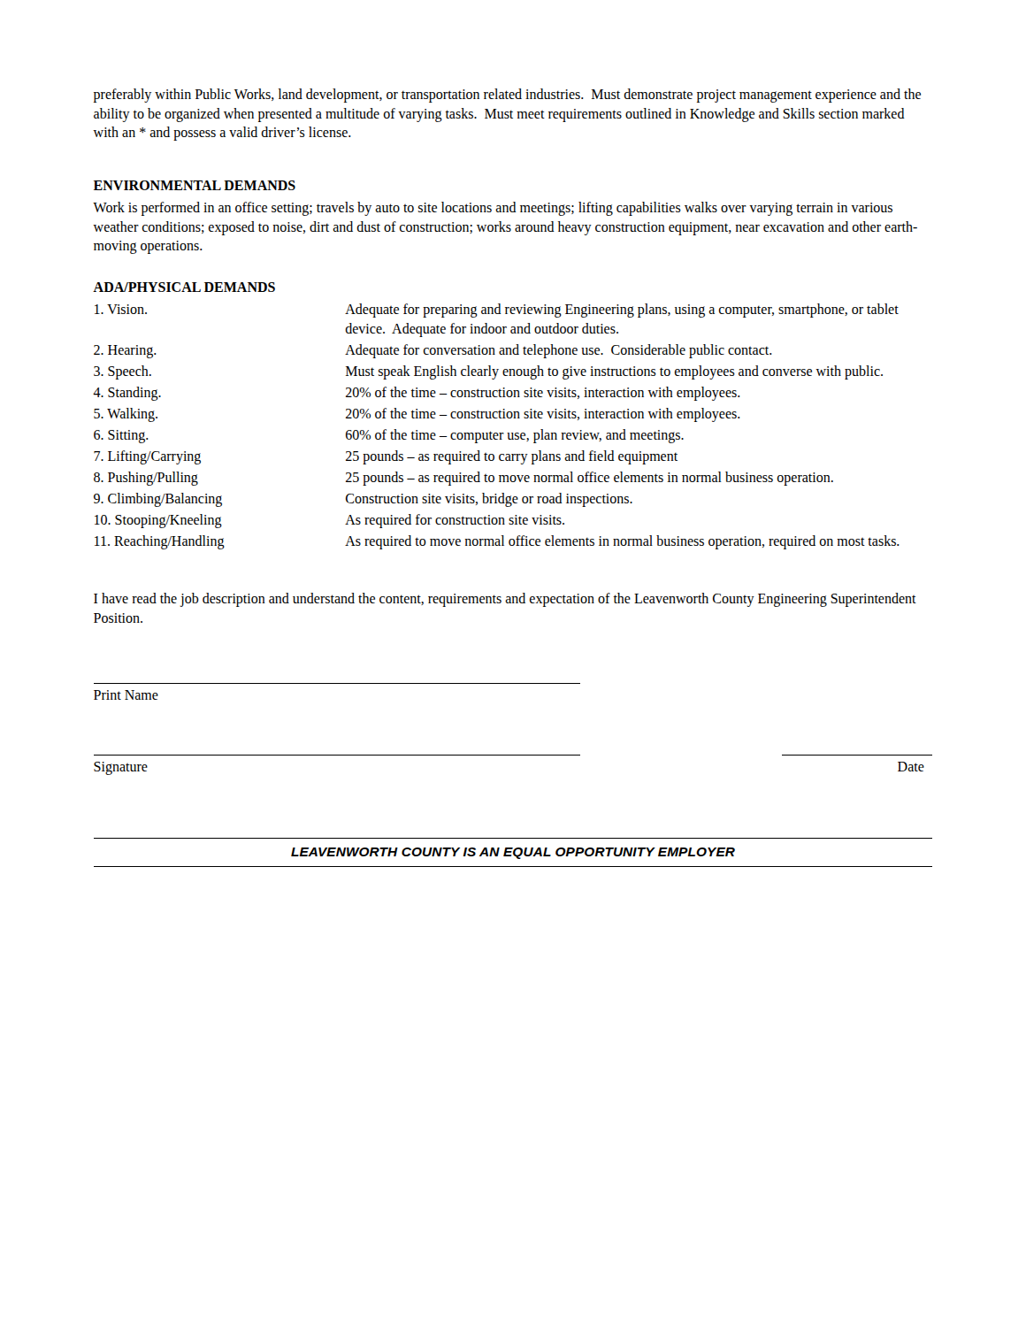preferably within Public Works, land development, or transportation related industries. Must demonstrate project management experience and the ability to be organized when presented a multitude of varying tasks. Must meet requirements outlined in Knowledge and Skills section marked with an * and possess a valid driver’s license.
Environmental Demands
Work is performed in an office setting; travels by auto to site locations and meetings; lifting capabilities walks over varying terrain in various weather conditions; exposed to noise, dirt and dust of construction; works around heavy construction equipment, near excavation and other earth-moving operations.
ADA/Physical Demands
| 1. Vision. | Adequate for preparing and reviewing Engineering plans, using a computer, smartphone, or tablet device. Adequate for indoor and outdoor duties. |
| 2. Hearing. | Adequate for conversation and telephone use. Considerable public contact. |
| 3. Speech. | Must speak English clearly enough to give instructions to employees and converse with public. |
| 4. Standing. | 20% of the time – construction site visits, interaction with employees. |
| 5. Walking. | 20% of the time – construction site visits, interaction with employees. |
| 6. Sitting. | 60% of the time – computer use, plan review, and meetings. |
| 7. Lifting/Carrying | 25 pounds – as required to carry plans and field equipment |
| 8. Pushing/Pulling | 25 pounds – as required to move normal office elements in normal business operation. |
| 9. Climbing/Balancing | Construction site visits, bridge or road inspections. |
| 10. Stooping/Kneeling | As required for construction site visits. |
| 11. Reaching/Handling | As required to move normal office elements in normal business operation, required on most tasks. |
I have read the job description and understand the content, requirements and expectation of the Leavenworth County Engineering Superintendent Position.
Print Name
Signature Date
LEAVENWORTH COUNTY IS AN EQUAL OPPORTUNITY EMPLOYER